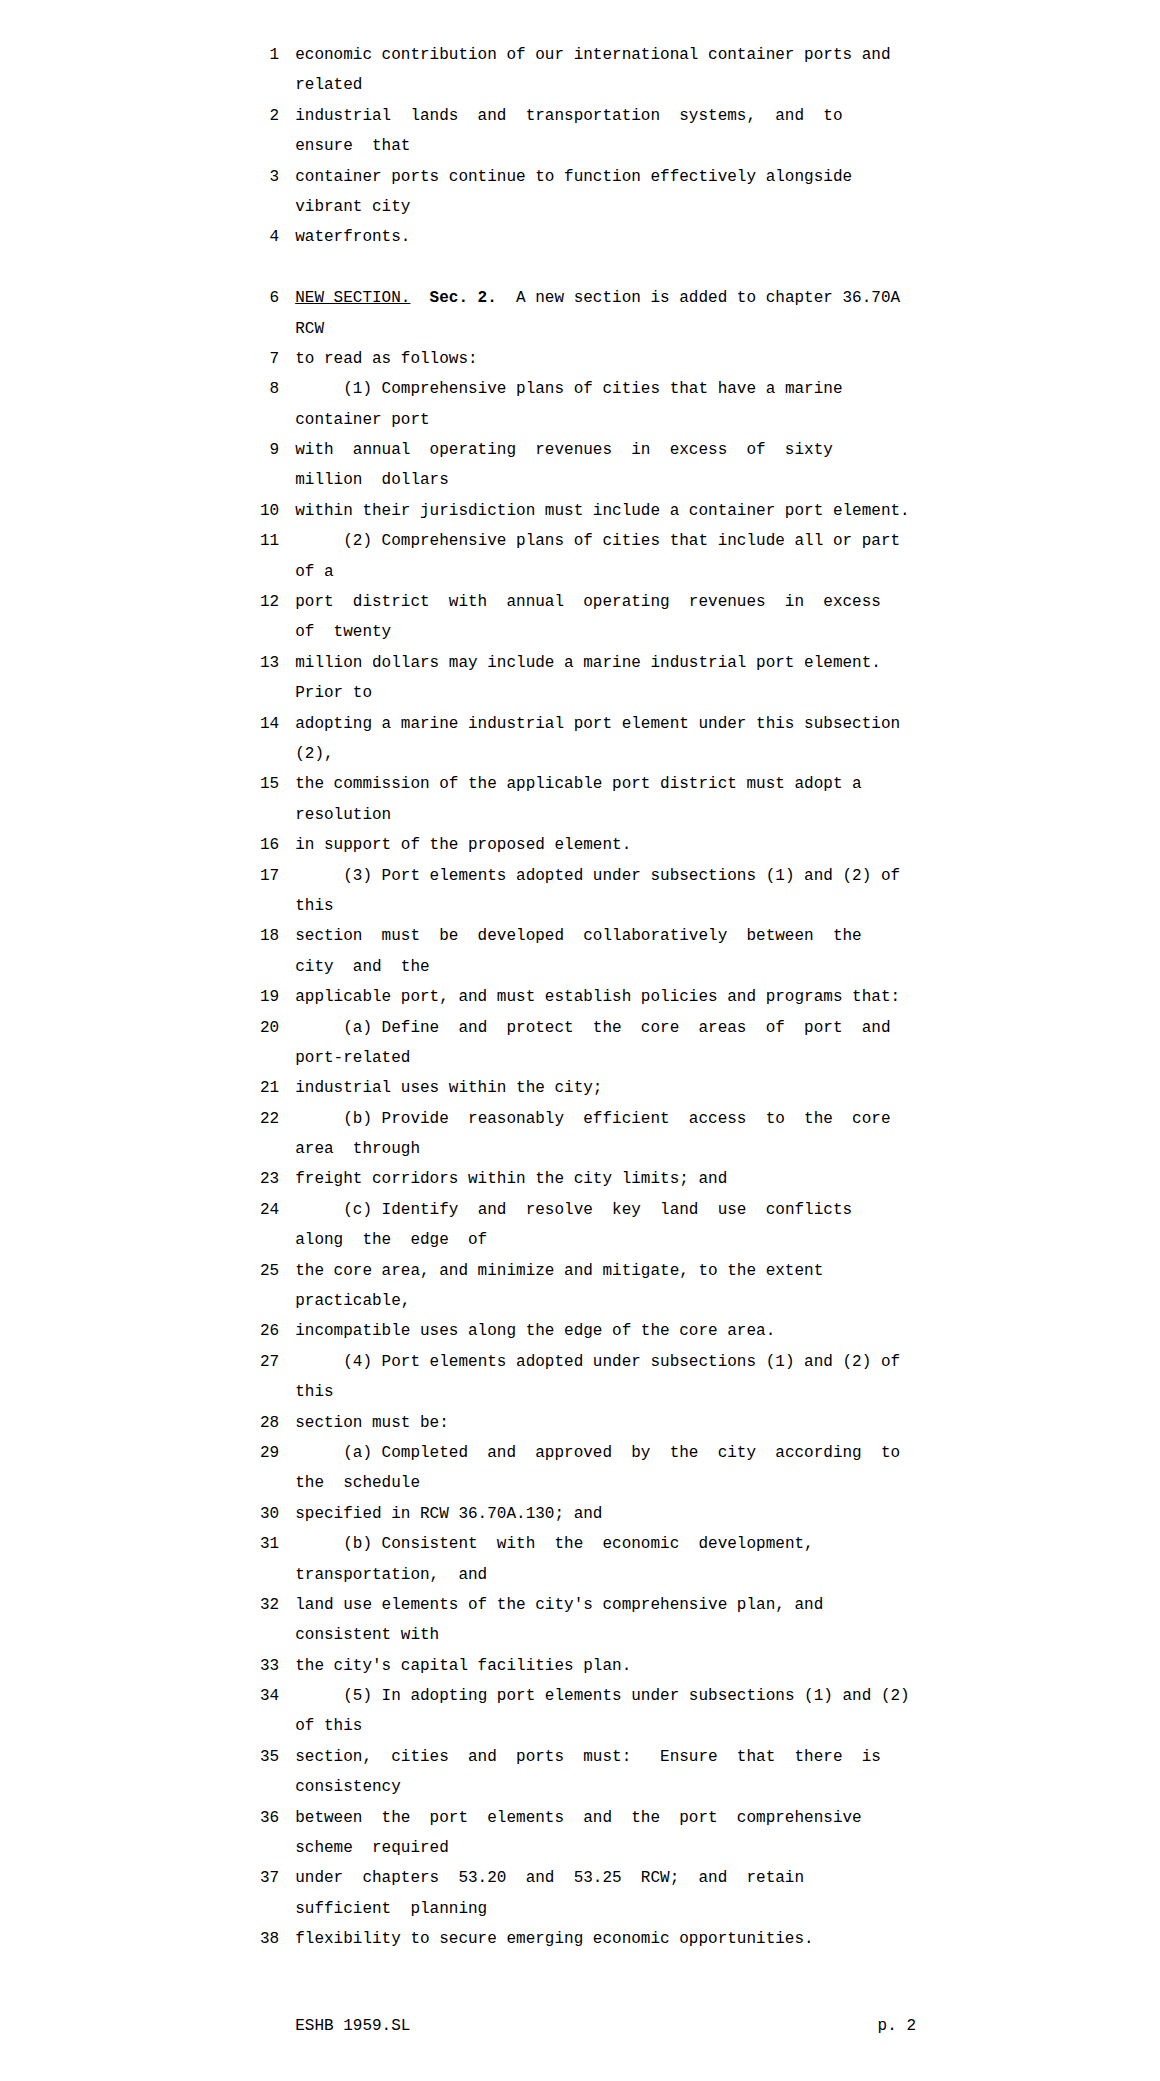economic contribution of our international container ports and related
industrial lands and transportation systems, and to ensure that
container ports continue to function effectively alongside vibrant city
waterfronts.
NEW SECTION. Sec. 2. A new section is added to chapter 36.70A RCW
to read as follows:
(1) Comprehensive plans of cities that have a marine container port
with annual operating revenues in excess of sixty million dollars
within their jurisdiction must include a container port element.
(2) Comprehensive plans of cities that include all or part of a
port district with annual operating revenues in excess of twenty
million dollars may include a marine industrial port element. Prior to
adopting a marine industrial port element under this subsection (2),
the commission of the applicable port district must adopt a resolution
in support of the proposed element.
(3) Port elements adopted under subsections (1) and (2) of this
section must be developed collaboratively between the city and the
applicable port, and must establish policies and programs that:
(a) Define and protect the core areas of port and port-related
industrial uses within the city;
(b) Provide reasonably efficient access to the core area through
freight corridors within the city limits; and
(c) Identify and resolve key land use conflicts along the edge of
the core area, and minimize and mitigate, to the extent practicable,
incompatible uses along the edge of the core area.
(4) Port elements adopted under subsections (1) and (2) of this
section must be:
(a) Completed and approved by the city according to the schedule
specified in RCW 36.70A.130; and
(b) Consistent with the economic development, transportation, and
land use elements of the city's comprehensive plan, and consistent with
the city's capital facilities plan.
(5) In adopting port elements under subsections (1) and (2) of this
section, cities and ports must: Ensure that there is consistency
between the port elements and the port comprehensive scheme required
under chapters 53.20 and 53.25 RCW; and retain sufficient planning
flexibility to secure emerging economic opportunities.
ESHB 1959.SL
p. 2